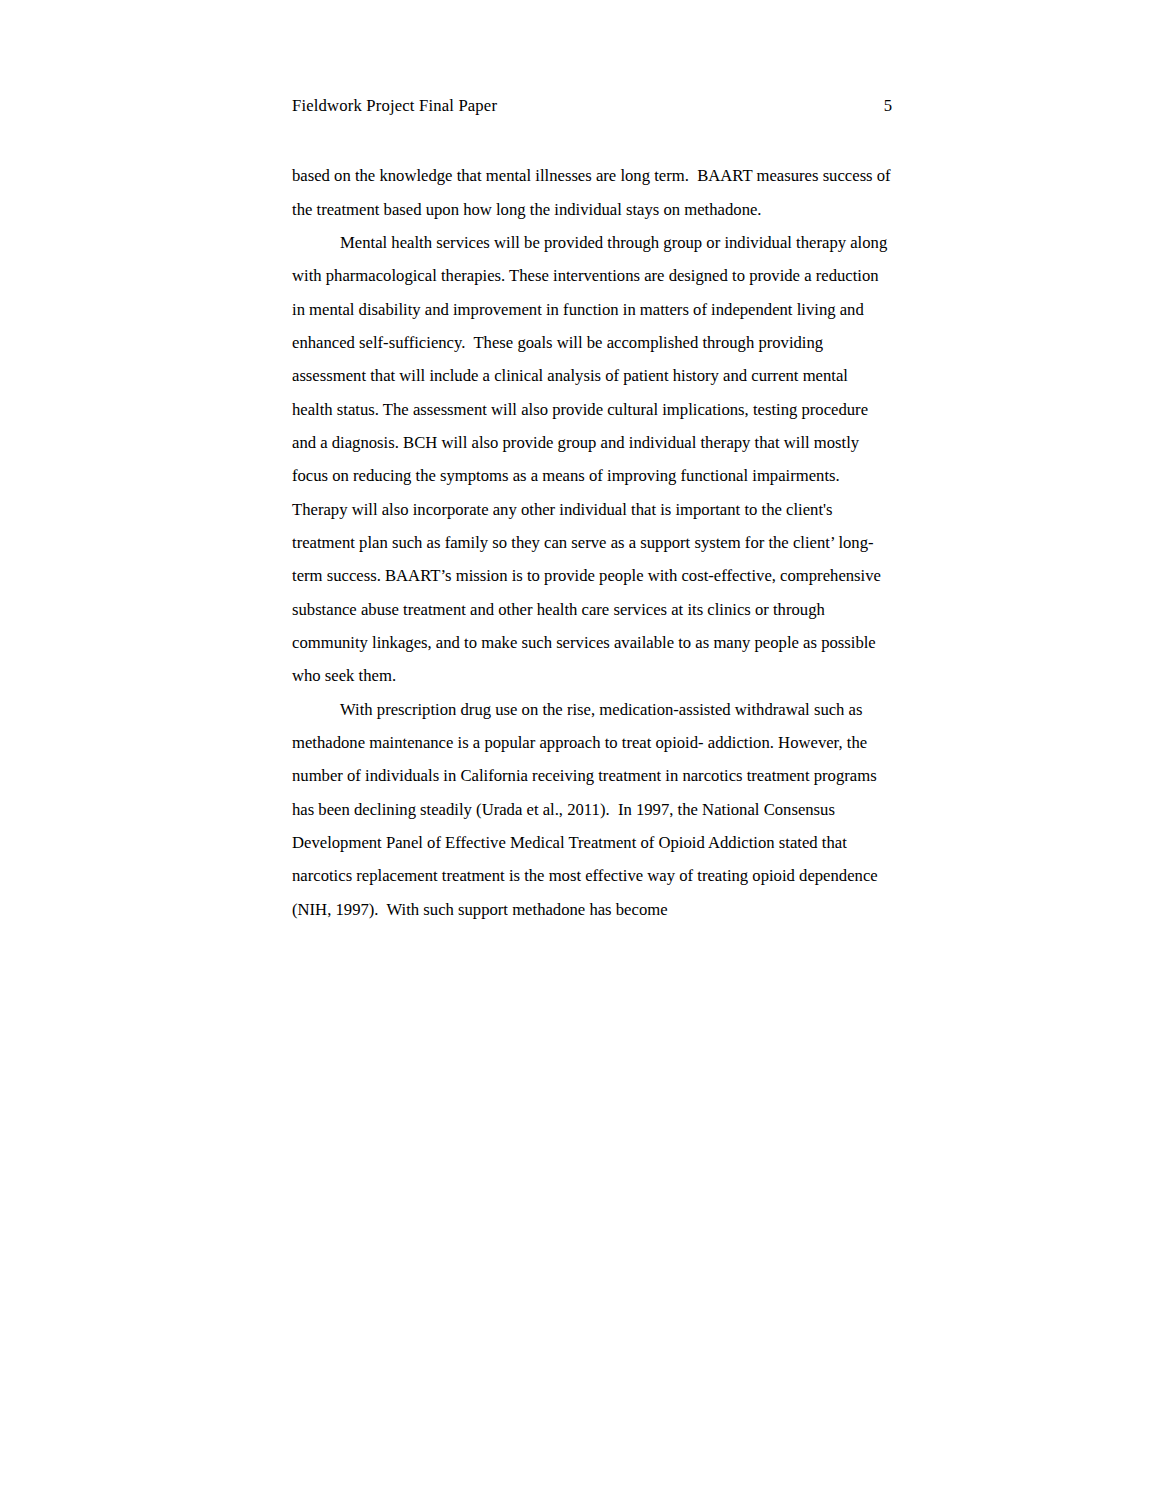Fieldwork Project Final Paper 5
based on the knowledge that mental illnesses are long term. BAART measures success of the treatment based upon how long the individual stays on methadone.
Mental health services will be provided through group or individual therapy along with pharmacological therapies. These interventions are designed to provide a reduction in mental disability and improvement in function in matters of independent living and enhanced self-sufficiency. These goals will be accomplished through providing assessment that will include a clinical analysis of patient history and current mental health status. The assessment will also provide cultural implications, testing procedure and a diagnosis. BCH will also provide group and individual therapy that will mostly focus on reducing the symptoms as a means of improving functional impairments. Therapy will also incorporate any other individual that is important to the client's treatment plan such as family so they can serve as a support system for the client’ long-term success. BAART’s mission is to provide people with cost-effective, comprehensive substance abuse treatment and other health care services at its clinics or through community linkages, and to make such services available to as many people as possible who seek them.
With prescription drug use on the rise, medication-assisted withdrawal such as methadone maintenance is a popular approach to treat opioid- addiction. However, the number of individuals in California receiving treatment in narcotics treatment programs has been declining steadily (Urada et al., 2011). In 1997, the National Consensus Development Panel of Effective Medical Treatment of Opioid Addiction stated that narcotics replacement treatment is the most effective way of treating opioid dependence (NIH, 1997). With such support methadone has become